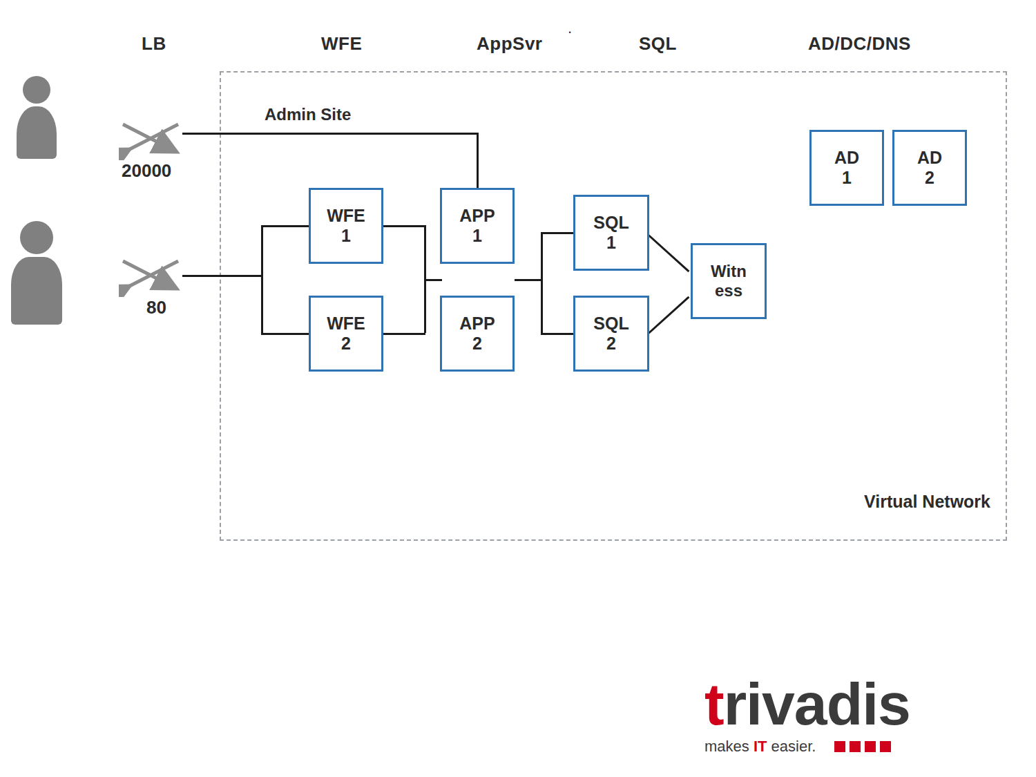LB
WFE
AppSvr
.
SQL
AD/DC/DNS
Virtual Network
Admin Site
20000
80
WFE
1
WFE
2
APP
1
APP
2
SQL
1
SQL
2
Witn
ess
AD
1
AD
2
trivadis
makes IT easier.